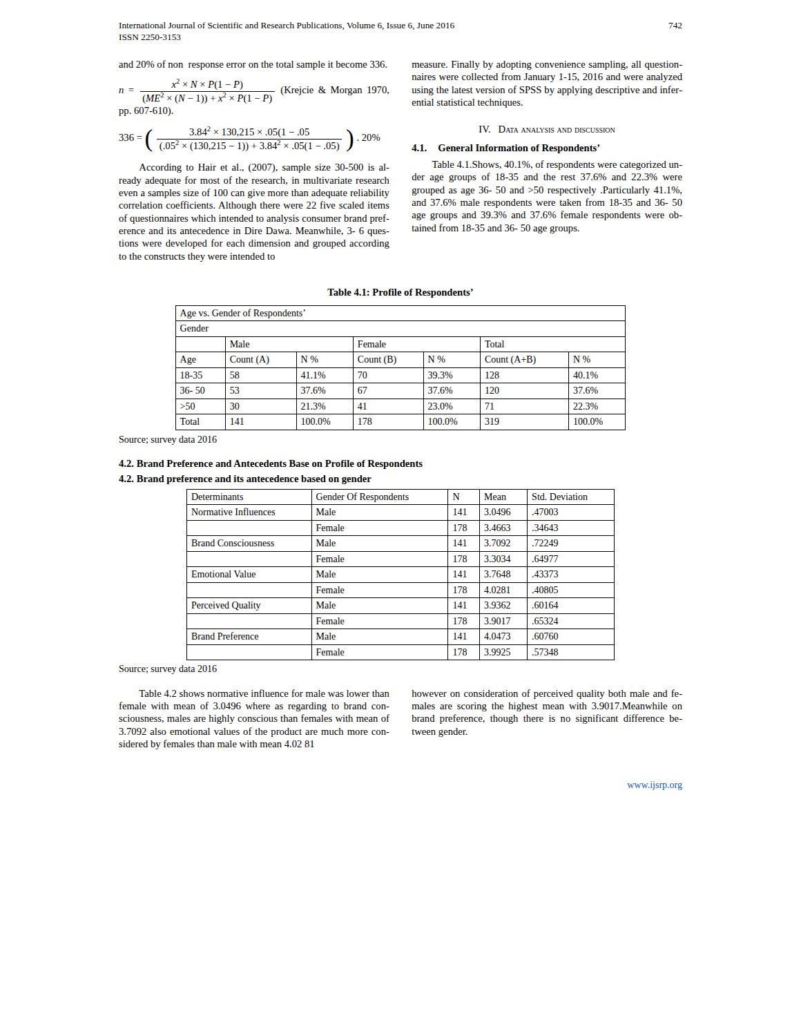International Journal of Scientific and Research Publications, Volume 6, Issue 6, June 2016
ISSN 2250-3153
742
and 20% of non response error on the total sample it become 336.
n = x2 × N × P(1 − P) (ME2 × (N − 1)) + x2 × P(1 − P) (Krejcie & Morgan 1970, pp. 607-610).
336 = ( 3.842 × 130,215 × .05(1 − .05 (.052 × (130,215 − 1)) + 3.842 × .05(1 − .05) ) . 20%
According to Hair et al., (2007), sample size 30-500 is already adequate for most of the research, in multivariate research even a samples size of 100 can give more than adequate reliability correlation coefficients. Although there were 22 five scaled items of questionnaires which intended to analysis consumer brand preference and its antecedence in Dire Dawa. Meanwhile, 3- 6 questions were developed for each dimension and grouped according to the constructs they were intended to
measure. Finally by adopting convenience sampling, all questionnaires were collected from January 1-15, 2016 and were analyzed using the latest version of SPSS by applying descriptive and inferential statistical techniques.
IV. Data analysis and discussion
4.1. General Information of Respondents’
Table 4.1.Shows, 40.1%, of respondents were categorized under age groups of 18-35 and the rest 37.6% and 22.3% were grouped as age 36- 50 and >50 respectively .Particularly 41.1%, and 37.6% male respondents were taken from 18-35 and 36- 50 age groups and 39.3% and 37.6% female respondents were obtained from 18-35 and 36- 50 age groups.
Table 4.1: Profile of Respondents’
| Age vs. Gender of Respondents’ |
| Gender |
| | Male | Female | Total |
| Age | Count (A) | N % | Count (B) | N % | Count (A+B) | N % |
| 18-35 | 58 | 41.1% | 70 | 39.3% | 128 | 40.1% |
| 36- 50 | 53 | 37.6% | 67 | 37.6% | 120 | 37.6% |
| >50 | 30 | 21.3% | 41 | 23.0% | 71 | 22.3% |
| Total | 141 | 100.0% | 178 | 100.0% | 319 | 100.0% |
Source; survey data 2016
4.2. Brand Preference and Antecedents Base on Profile of Respondents
4.2. Brand preference and its antecedence based on gender
| Determinants | Gender Of Respondents | N | Mean | Std. Deviation |
| Normative Influences | Male | 141 | 3.0496 | .47003 |
| | Female | 178 | 3.4663 | .34643 |
| Brand Consciousness | Male | 141 | 3.7092 | .72249 |
| | Female | 178 | 3.3034 | .64977 |
| Emotional Value | Male | 141 | 3.7648 | .43373 |
| | Female | 178 | 4.0281 | .40805 |
| Perceived Quality | Male | 141 | 3.9362 | .60164 |
| | Female | 178 | 3.9017 | .65324 |
| Brand Preference | Male | 141 | 4.0473 | .60760 |
| | Female | 178 | 3.9925 | .57348 |
Source; survey data 2016
Table 4.2 shows normative influence for male was lower than female with mean of 3.0496 where as regarding to brand consciousness, males are highly conscious than females with mean of 3.7092 also emotional values of the product are much more considered by females than male with mean 4.02 81
however on consideration of perceived quality both male and females are scoring the highest mean with 3.9017.Meanwhile on brand preference, though there is no significant difference between gender.
www.ijsrp.org